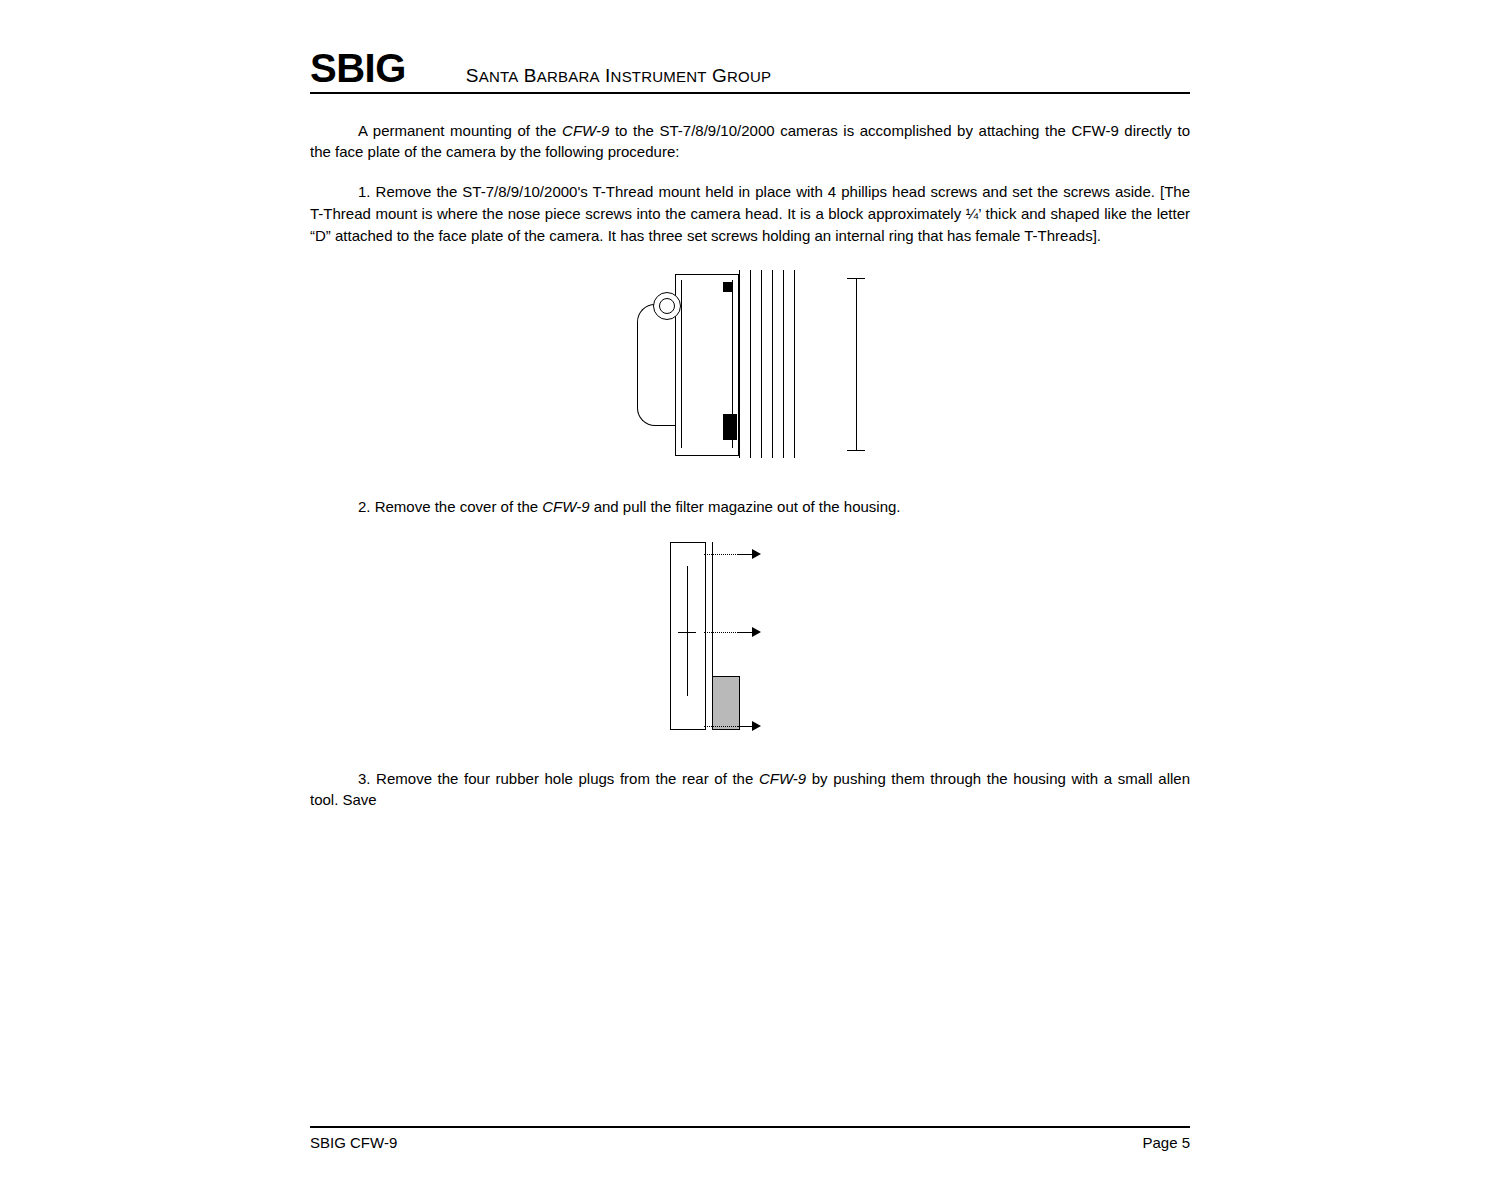SBIG
SANTA BARBARA INSTRUMENT GROUP
A permanent mounting of the CFW-9 to the ST-7/8/9/10/2000 cameras is accomplished by attaching the CFW-9 directly to the face plate of the camera by the following procedure:
1. Remove the ST-7/8/9/10/2000's T-Thread mount held in place with 4 phillips head screws and set the screws aside. [The T-Thread mount is where the nose piece screws into the camera head. It is a block approximately ¼’ thick and shaped like the letter “D” attached to the face plate of the camera. It has three set screws holding an internal ring that has female T-Threads].
2. Remove the cover of the CFW-9 and pull the filter magazine out of the housing.
3. Remove the four rubber hole plugs from the rear of the CFW-9 by pushing them through the housing with a small allen tool. Save
SBIG CFW-9 Page 5